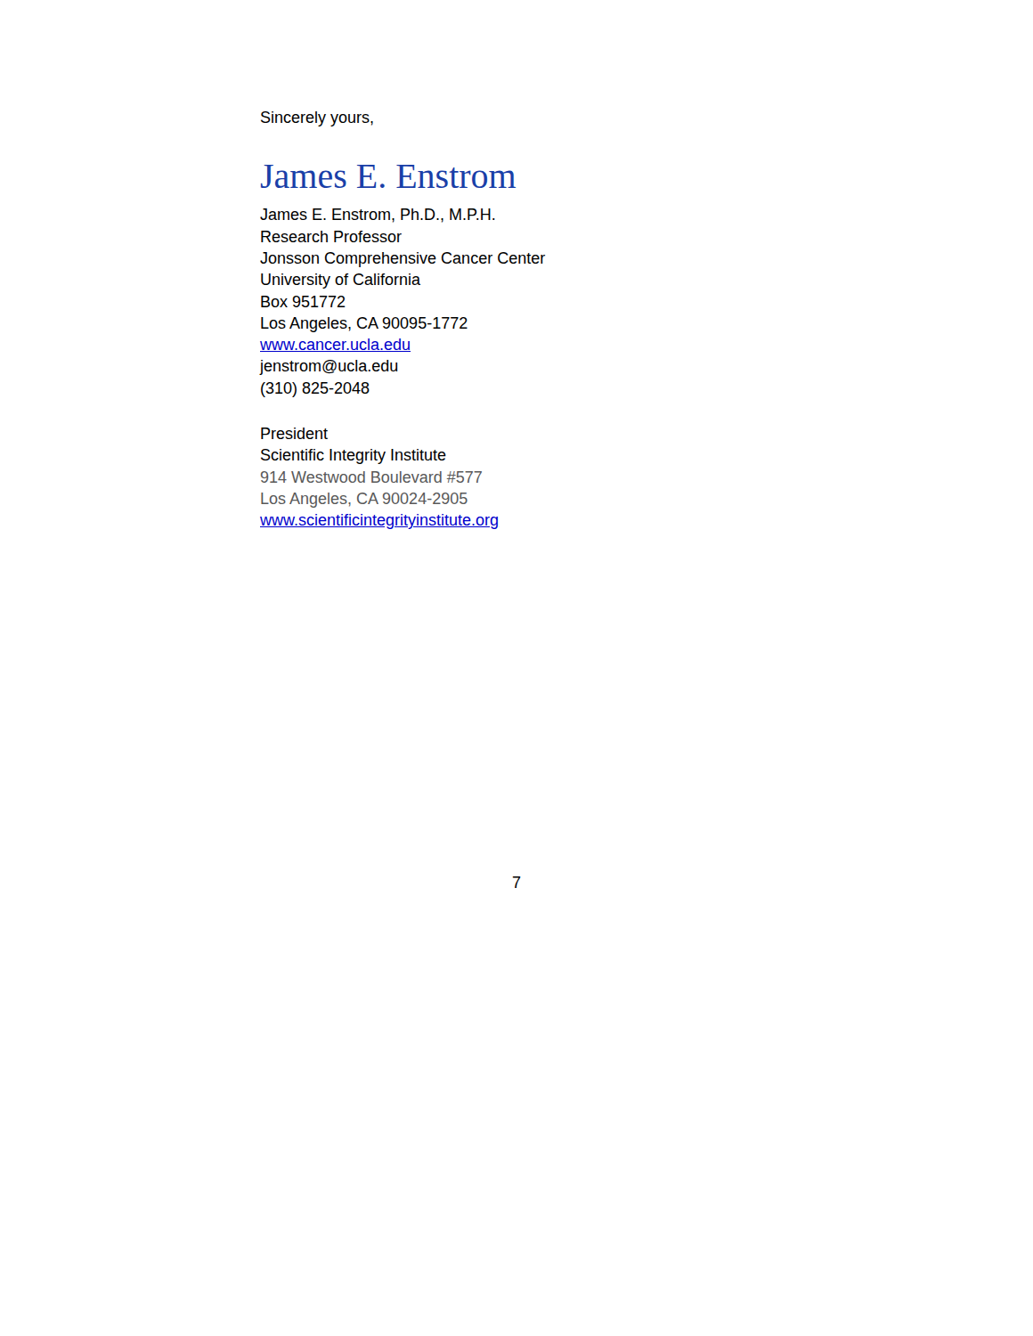Sincerely yours,
James E. Enstrom
James E. Enstrom, Ph.D., M.P.H.
Research Professor
Jonsson Comprehensive Cancer Center
University of California
Box 951772
Los Angeles, CA 90095-1772
www.cancer.ucla.edu
jenstrom@ucla.edu
(310) 825-2048
President
Scientific Integrity Institute
914 Westwood Boulevard #577
Los Angeles, CA 90024-2905
www.scientificintegrityinstitute.org
7